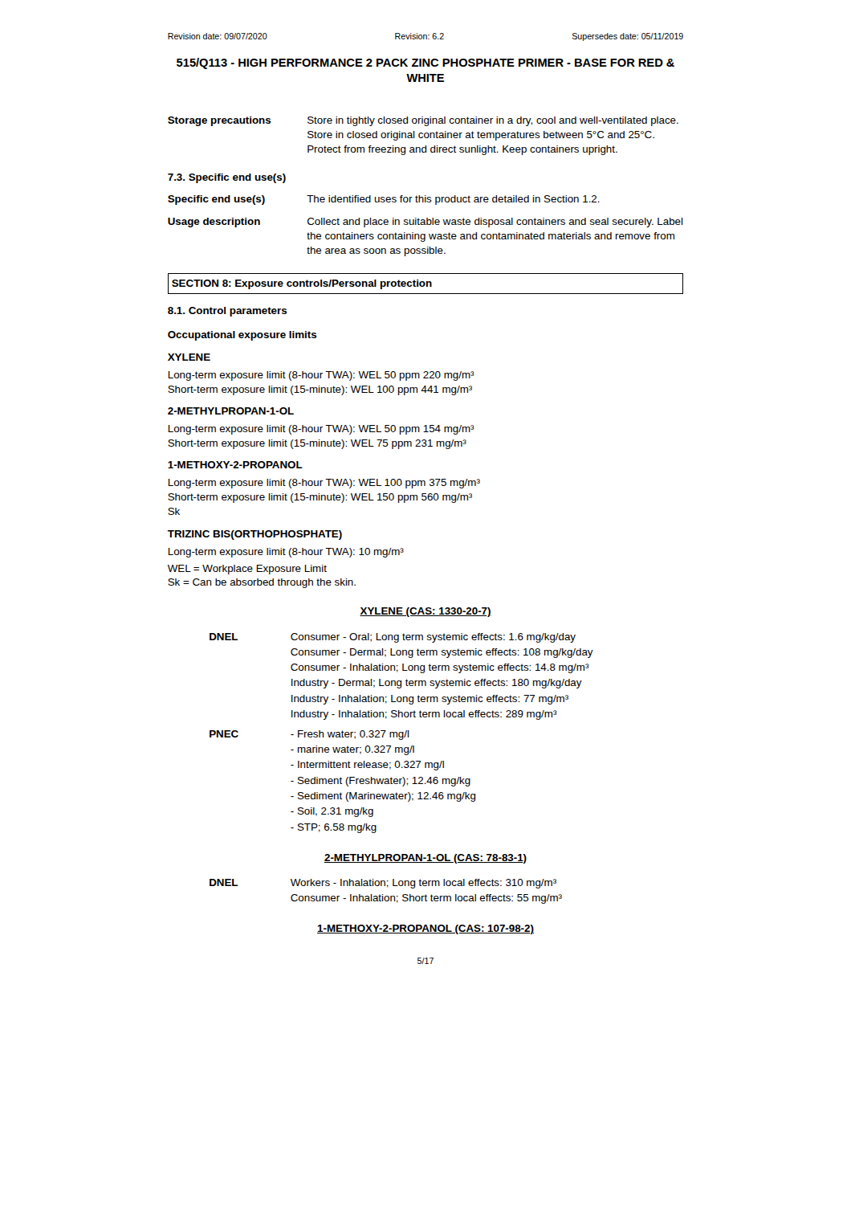Revision date: 09/07/2020 Revision: 6.2 Supersedes date: 05/11/2019
515/Q113 - HIGH PERFORMANCE 2 PACK ZINC PHOSPHATE PRIMER - BASE FOR RED & WHITE
| Storage precautions | Store in tightly closed original container in a dry, cool and well-ventilated place. Store in closed original container at temperatures between 5°C and 25°C. Protect from freezing and direct sunlight. Keep containers upright. |
7.3. Specific end use(s)
| Specific end use(s) | The identified uses for this product are detailed in Section 1.2. |
| Usage description | Collect and place in suitable waste disposal containers and seal securely. Label the containers containing waste and contaminated materials and remove from the area as soon as possible. |
SECTION 8: Exposure controls/Personal protection
8.1. Control parameters
Occupational exposure limits
XYLENE
Long-term exposure limit (8-hour TWA): WEL 50 ppm 220 mg/m³
Short-term exposure limit (15-minute): WEL 100 ppm 441 mg/m³
2-METHYLPROPAN-1-OL
Long-term exposure limit (8-hour TWA): WEL 50 ppm 154 mg/m³
Short-term exposure limit (15-minute): WEL 75 ppm 231 mg/m³
1-METHOXY-2-PROPANOL
Long-term exposure limit (8-hour TWA): WEL 100 ppm 375 mg/m³
Short-term exposure limit (15-minute): WEL 150 ppm 560 mg/m³
Sk
TRIZINC BIS(ORTHOPHOSPHATE)
Long-term exposure limit (8-hour TWA): 10 mg/m³
WEL = Workplace Exposure Limit
Sk = Can be absorbed through the skin.
XYLENE (CAS: 1330-20-7)
| DNEL | Consumer - Oral; Long term systemic effects: 1.6 mg/kg/day Consumer - Dermal; Long term systemic effects: 108 mg/kg/day Consumer - Inhalation; Long term systemic effects: 14.8 mg/m³ Industry - Dermal; Long term systemic effects: 180 mg/kg/day Industry - Inhalation; Long term systemic effects: 77 mg/m³ Industry - Inhalation; Short term local effects: 289 mg/m³ |
| PNEC | - Fresh water; 0.327 mg/l - marine water; 0.327 mg/l - Intermittent release; 0.327 mg/l - Sediment (Freshwater); 12.46 mg/kg - Sediment (Marinewater); 12.46 mg/kg - Soil, 2.31 mg/kg - STP; 6.58 mg/kg |
2-METHYLPROPAN-1-OL (CAS: 78-83-1)
| DNEL | Workers - Inhalation; Long term local effects: 310 mg/m³ Consumer - Inhalation; Short term local effects: 55 mg/m³ |
1-METHOXY-2-PROPANOL (CAS: 107-98-2)
5/17